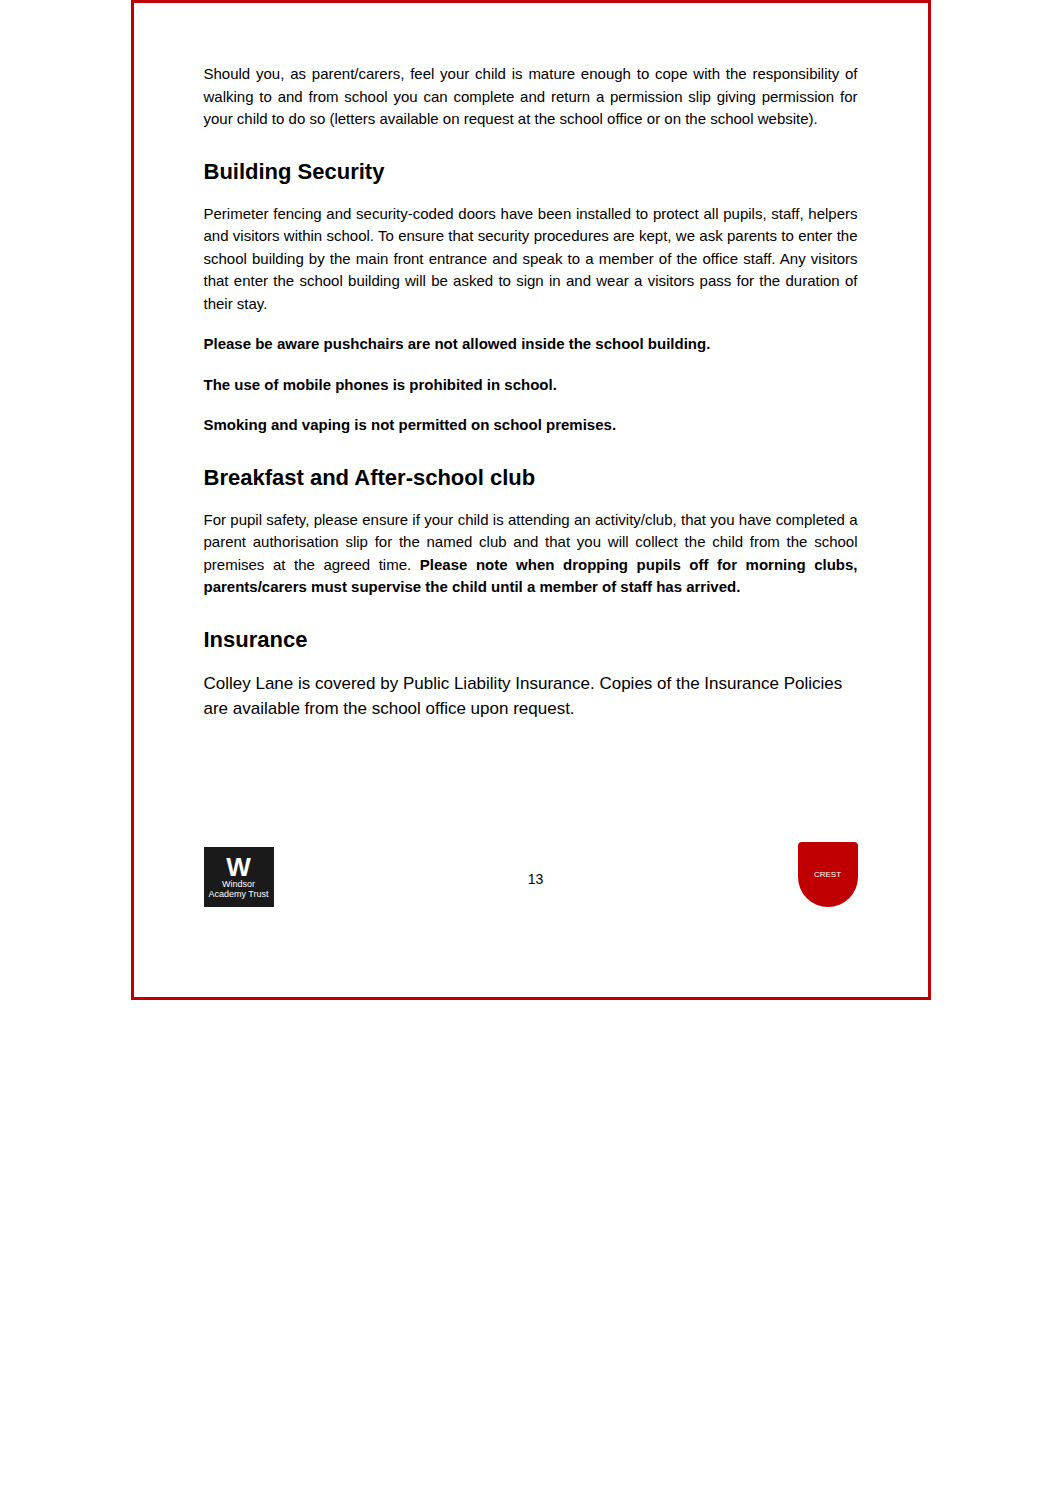Should you, as parent/carers, feel your child is mature enough to cope with the responsibility of walking to and from school you can complete and return a permission slip giving permission for your child to do so (letters available on request at the school office or on the school website).
Building Security
Perimeter fencing and security-coded doors have been installed to protect all pupils, staff, helpers and visitors within school. To ensure that security procedures are kept, we ask parents to enter the school building by the main front entrance and speak to a member of the office staff. Any visitors that enter the school building will be asked to sign in and wear a visitors pass for the duration of their stay.
Please be aware pushchairs are not allowed inside the school building.
The use of mobile phones is prohibited in school.
Smoking and vaping is not permitted on school premises.
Breakfast and After-school club
For pupil safety, please ensure if your child is attending an activity/club, that you have completed a parent authorisation slip for the named club and that you will collect the child from the school premises at the agreed time. Please note when dropping pupils off for morning clubs, parents/carers must supervise the child until a member of staff has arrived.
Insurance
Colley Lane is covered by Public Liability Insurance. Copies of the Insurance Policies are available from the school office upon request.
W Windsor Academy Trust
13
CREST